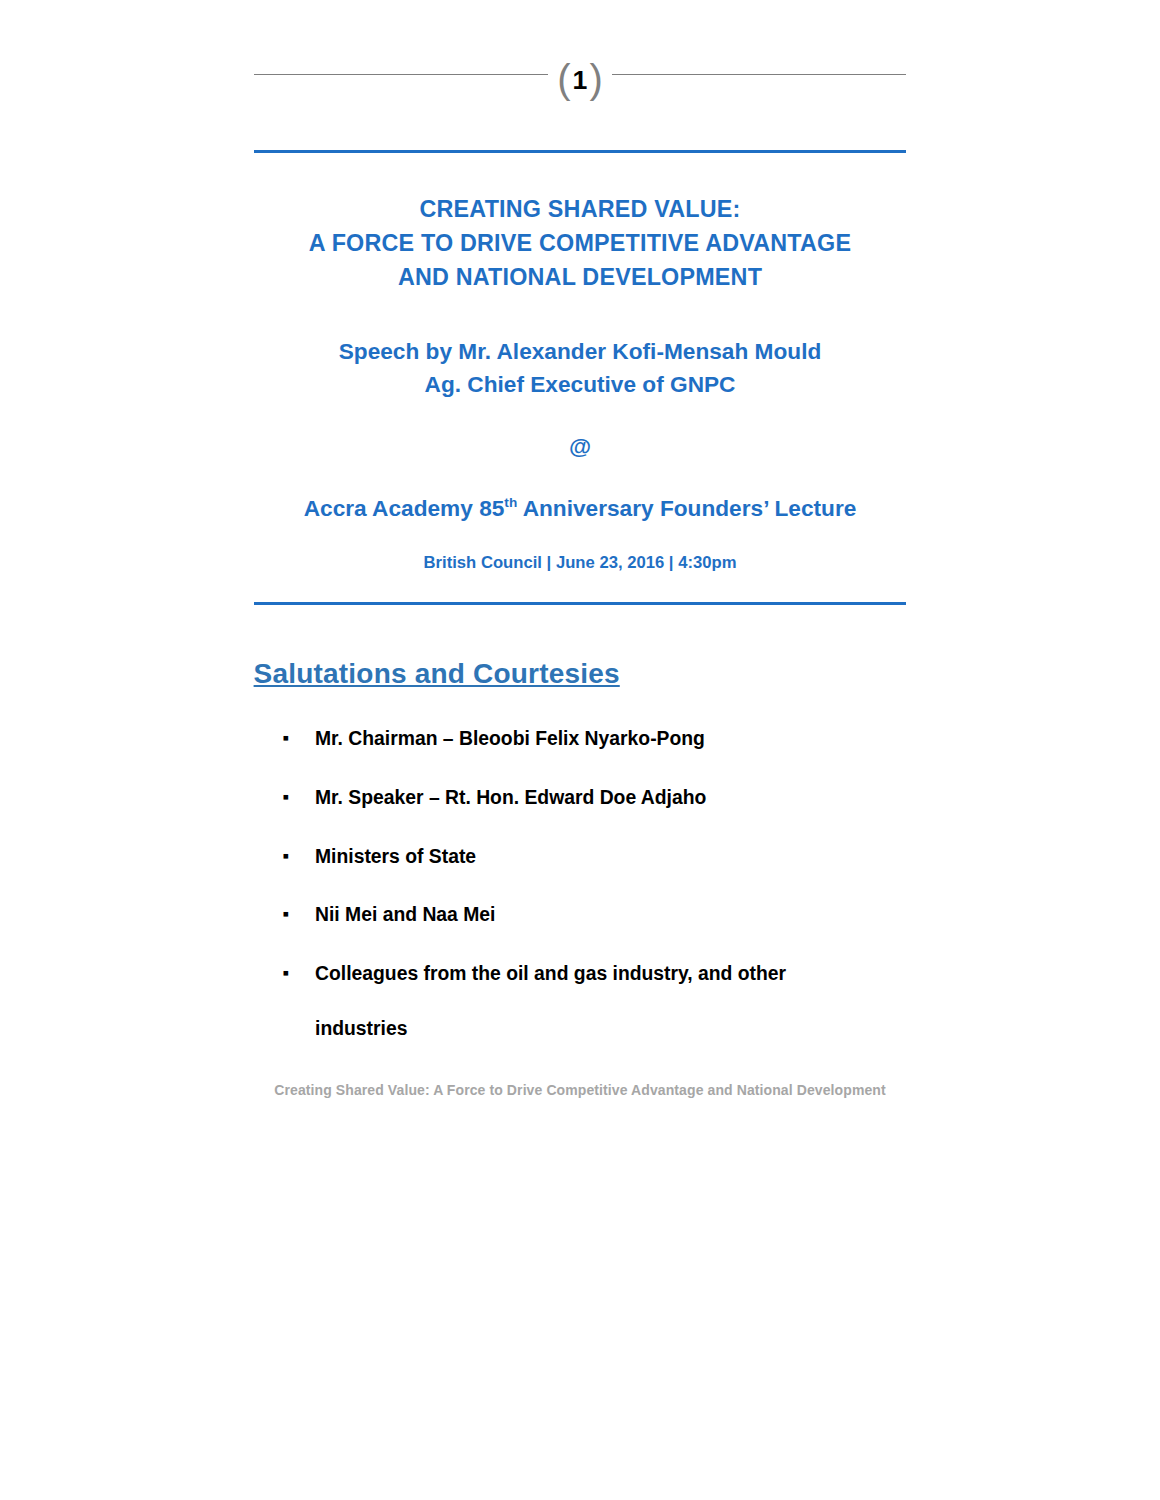1
CREATING SHARED VALUE:
A FORCE TO DRIVE COMPETITIVE ADVANTAGE
AND NATIONAL DEVELOPMENT
Speech by Mr. Alexander Kofi-Mensah Mould
Ag. Chief Executive of GNPC
@
Accra Academy 85th Anniversary Founders’ Lecture
British Council | June 23, 2016 | 4:30pm
Salutations and Courtesies
Mr. Chairman – Bleoobi Felix Nyarko-Pong
Mr. Speaker – Rt. Hon. Edward Doe Adjaho
Ministers of State
Nii Mei and Naa Mei
Colleagues from the oil and gas industry, and other industries
Creating Shared Value: A Force to Drive Competitive Advantage and National Development